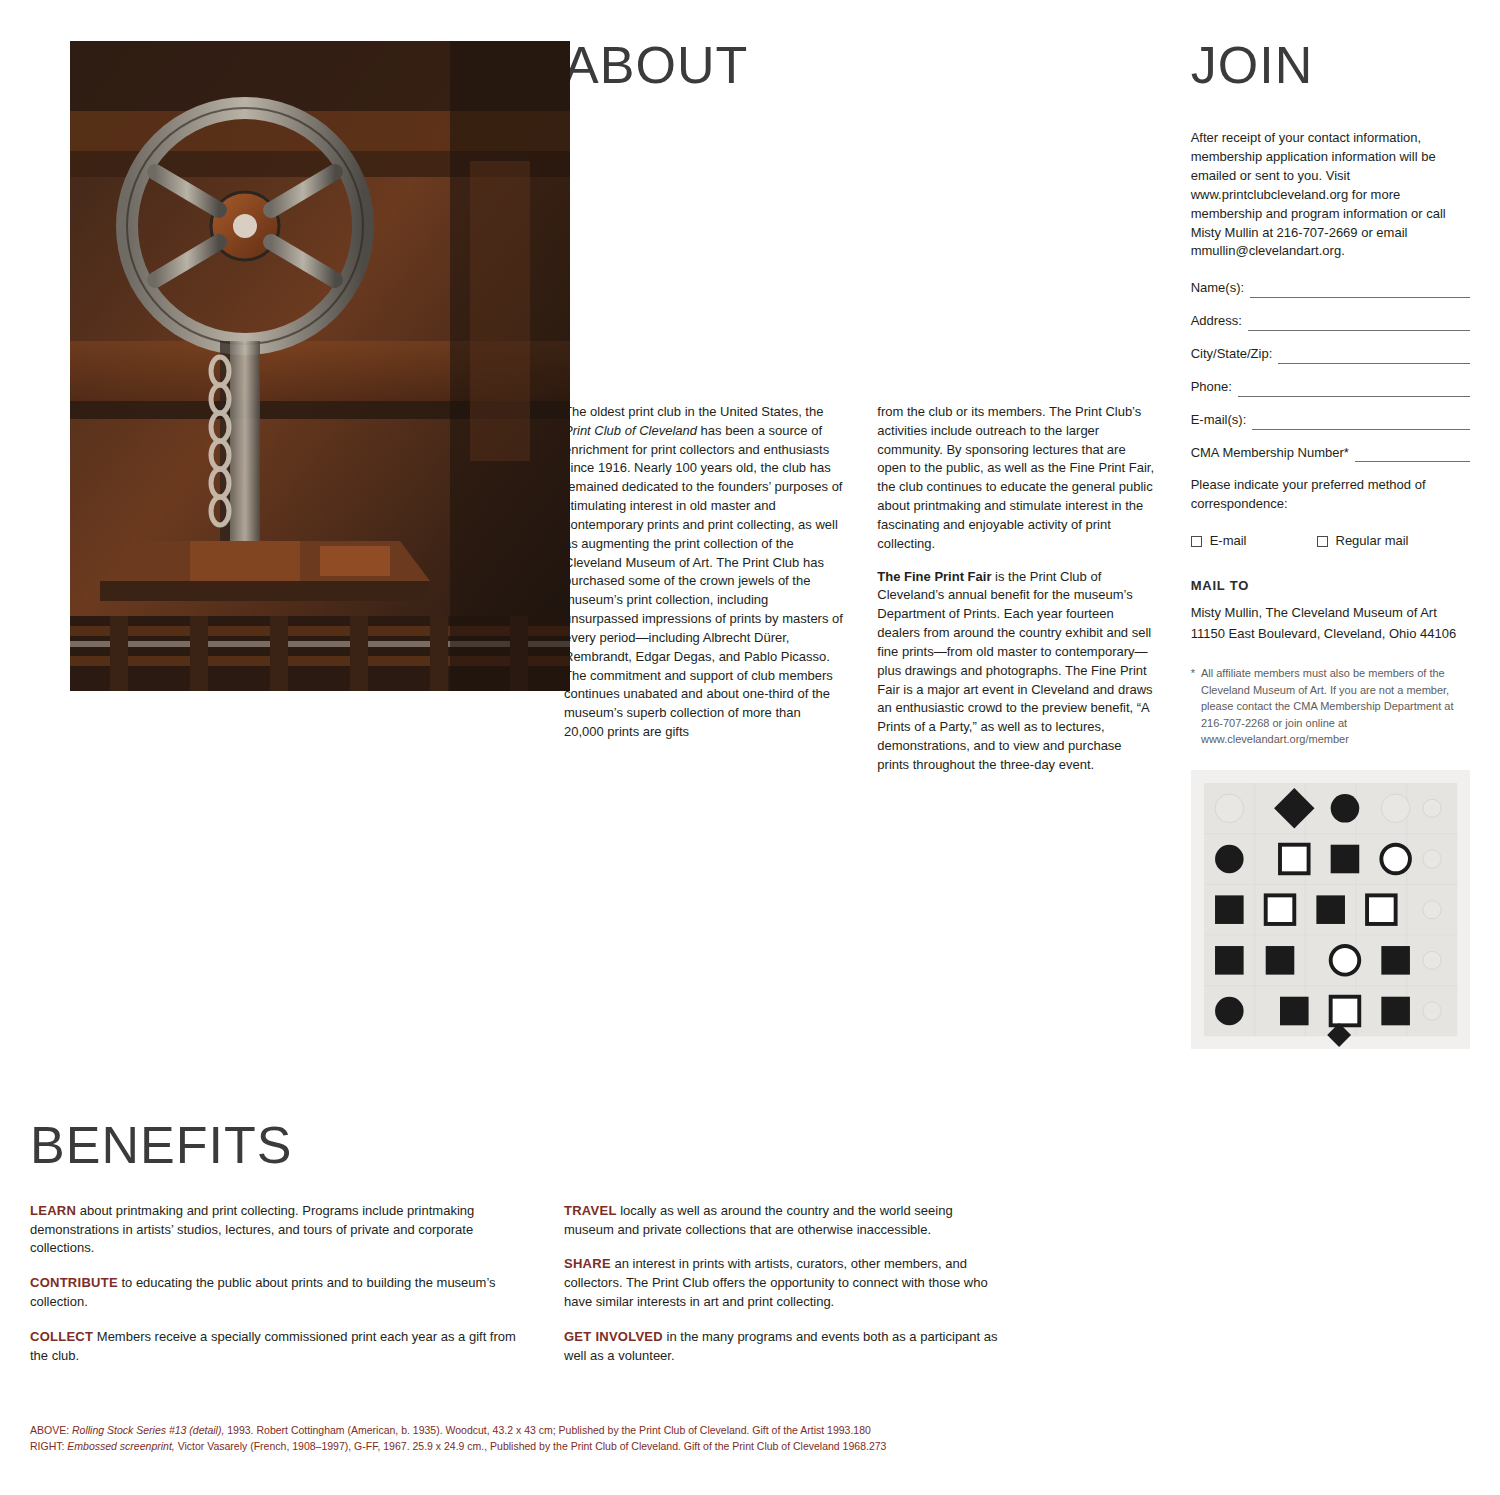ABOUT
The oldest print club in the United States, the Print Club of Cleveland has been a source of enrichment for print collectors and enthusiasts since 1916. Nearly 100 years old, the club has remained dedicated to the founders’ purposes of stimulating interest in old master and contemporary prints and print collecting, as well as augmenting the print collection of the Cleveland Museum of Art. The Print Club has purchased some of the crown jewels of the museum’s print collection, including unsurpassed impressions of prints by masters of every period—including Albrecht Dürer, Rembrandt, Edgar Degas, and Pablo Picasso. The commitment and support of club members continues unabated and about one-third of the museum’s superb collection of more than 20,000 prints are gifts
from the club or its members. The Print Club’s activities include outreach to the larger community. By sponsoring lectures that are open to the public, as well as the Fine Print Fair, the club continues to educate the general public about printmaking and stimulate interest in the fascinating and enjoyable activity of print collecting.
The Fine Print Fair is the Print Club of Cleveland’s annual benefit for the museum’s Department of Prints. Each year fourteen dealers from around the country exhibit and sell fine prints—from old master to contemporary—plus drawings and photographs. The Fine Print Fair is a major art event in Cleveland and draws an enthusiastic crowd to the preview benefit, “A Prints of a Party,” as well as to lectures, demonstrations, and to view and purchase prints throughout the three-day event.
JOIN
After receipt of your contact information, membership application information will be emailed or sent to you. Visit www.printclubcleveland.org for more membership and program information or call Misty Mullin at 216-707-2669 or email mmullin@clevelandart.org.
Name(s):
Address:
City/State/Zip:
Phone:
E-mail(s):
CMA Membership Number*
Please indicate your preferred method of correspondence:
E-mail Regular mail
MAIL TO
Misty Mullin, The Cleveland Museum of Art
11150 East Boulevard, Cleveland, Ohio 44106
* All affiliate members must also be members of the Cleveland Museum of Art. If you are not a member, please contact the CMA Membership Department at 216-707-2268 or join online at www.clevelandart.org/member
BENEFITS
LEARN about printmaking and print collecting. Programs include printmaking demonstrations in artists’ studios, lectures, and tours of private and corporate collections.
CONTRIBUTE to educating the public about prints and to building the museum’s collection.
COLLECT Members receive a specially commissioned print each year as a gift from the club.
TRAVEL locally as well as around the country and the world seeing museum and private collections that are otherwise inaccessible.
SHARE an interest in prints with artists, curators, other members, and collectors. The Print Club offers the opportunity to connect with those who have similar interests in art and print collecting.
GET INVOLVED in the many programs and events both as a participant as well as a volunteer.
ABOVE: Rolling Stock Series #13 (detail), 1993. Robert Cottingham (American, b. 1935). Woodcut, 43.2 x 43 cm; Published by the Print Club of Cleveland. Gift of the Artist 1993.180
RIGHT: Embossed screenprint, Victor Vasarely (French, 1908–1997), G-FF, 1967. 25.9 x 24.9 cm., Published by the Print Club of Cleveland. Gift of the Print Club of Cleveland 1968.273